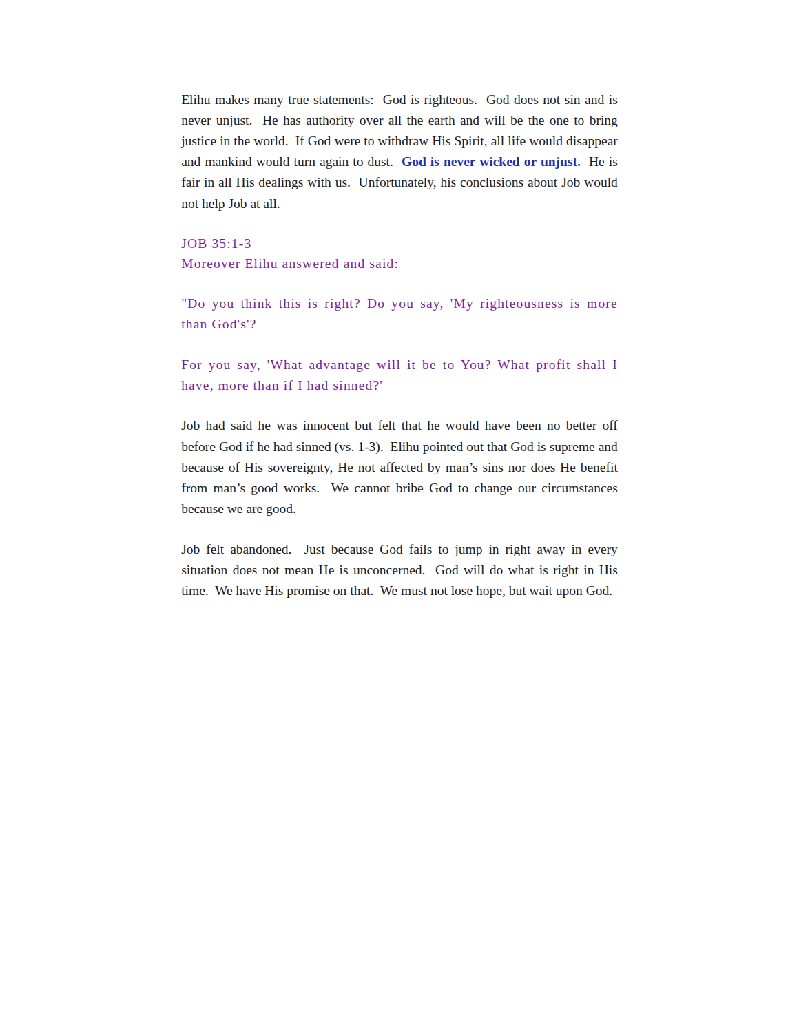Elihu makes many true statements: God is righteous. God does not sin and is never unjust. He has authority over all the earth and will be the one to bring justice in the world. If God were to withdraw His Spirit, all life would disappear and mankind would turn again to dust. God is never wicked or unjust. He is fair in all His dealings with us. Unfortunately, his conclusions about Job would not help Job at all.
JOB 35:1-3
Moreover Elihu answered and said:
"Do you think this is right? Do you say, 'My righteousness is more than God's'?
For you say, 'What advantage will it be to You? What profit shall I have, more than if I had sinned?'
Job had said he was innocent but felt that he would have been no better off before God if he had sinned (vs. 1-3). Elihu pointed out that God is supreme and because of His sovereignty, He not affected by man’s sins nor does He benefit from man’s good works. We cannot bribe God to change our circumstances because we are good.
Job felt abandoned. Just because God fails to jump in right away in every situation does not mean He is unconcerned. God will do what is right in His time. We have His promise on that. We must not lose hope, but wait upon God.